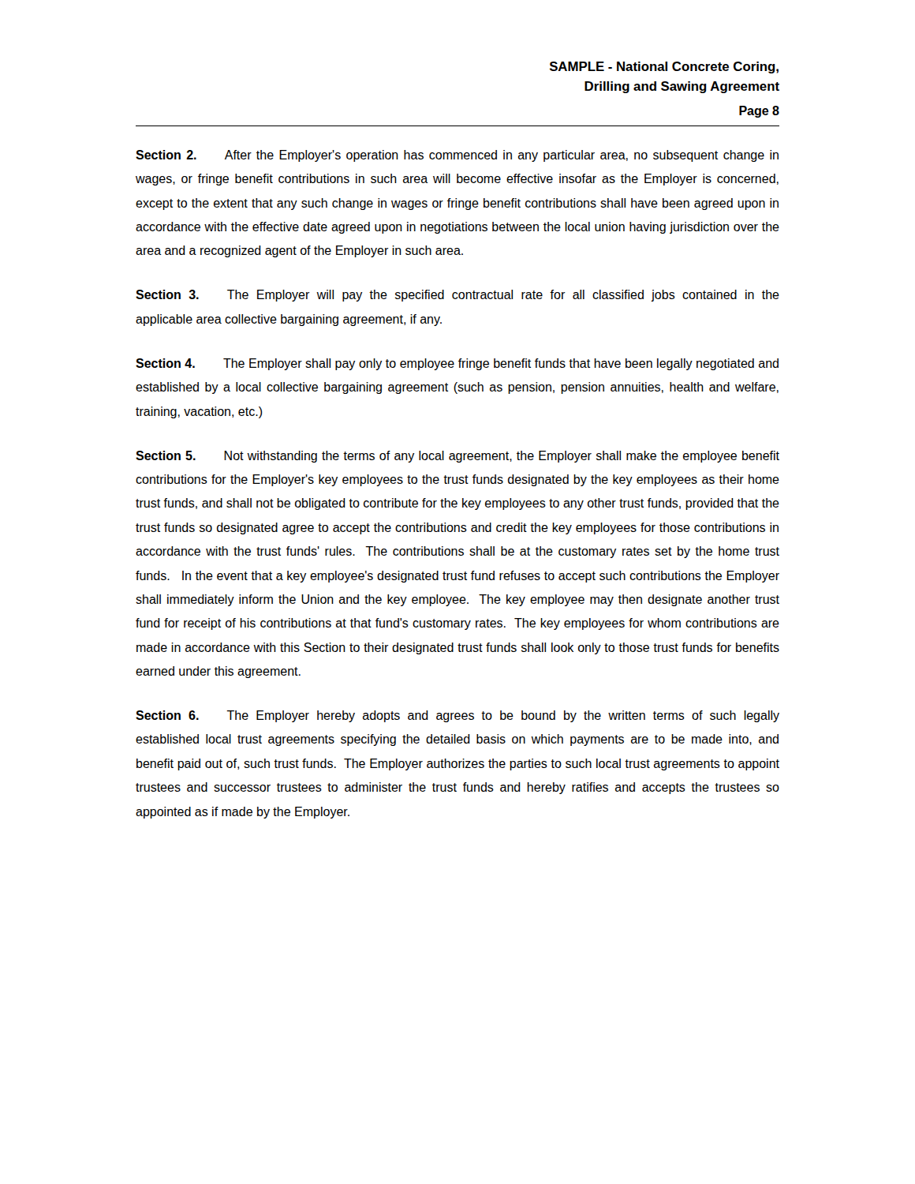SAMPLE - National Concrete Coring, Drilling and Sawing Agreement
Page 8
Section 2. After the Employer's operation has commenced in any particular area, no subsequent change in wages, or fringe benefit contributions in such area will become effective insofar as the Employer is concerned, except to the extent that any such change in wages or fringe benefit contributions shall have been agreed upon in accordance with the effective date agreed upon in negotiations between the local union having jurisdiction over the area and a recognized agent of the Employer in such area.
Section 3. The Employer will pay the specified contractual rate for all classified jobs contained in the applicable area collective bargaining agreement, if any.
Section 4. The Employer shall pay only to employee fringe benefit funds that have been legally negotiated and established by a local collective bargaining agreement (such as pension, pension annuities, health and welfare, training, vacation, etc.)
Section 5. Not withstanding the terms of any local agreement, the Employer shall make the employee benefit contributions for the Employer's key employees to the trust funds designated by the key employees as their home trust funds, and shall not be obligated to contribute for the key employees to any other trust funds, provided that the trust funds so designated agree to accept the contributions and credit the key employees for those contributions in accordance with the trust funds' rules. The contributions shall be at the customary rates set by the home trust funds. In the event that a key employee's designated trust fund refuses to accept such contributions the Employer shall immediately inform the Union and the key employee. The key employee may then designate another trust fund for receipt of his contributions at that fund's customary rates. The key employees for whom contributions are made in accordance with this Section to their designated trust funds shall look only to those trust funds for benefits earned under this agreement.
Section 6. The Employer hereby adopts and agrees to be bound by the written terms of such legally established local trust agreements specifying the detailed basis on which payments are to be made into, and benefit paid out of, such trust funds. The Employer authorizes the parties to such local trust agreements to appoint trustees and successor trustees to administer the trust funds and hereby ratifies and accepts the trustees so appointed as if made by the Employer.